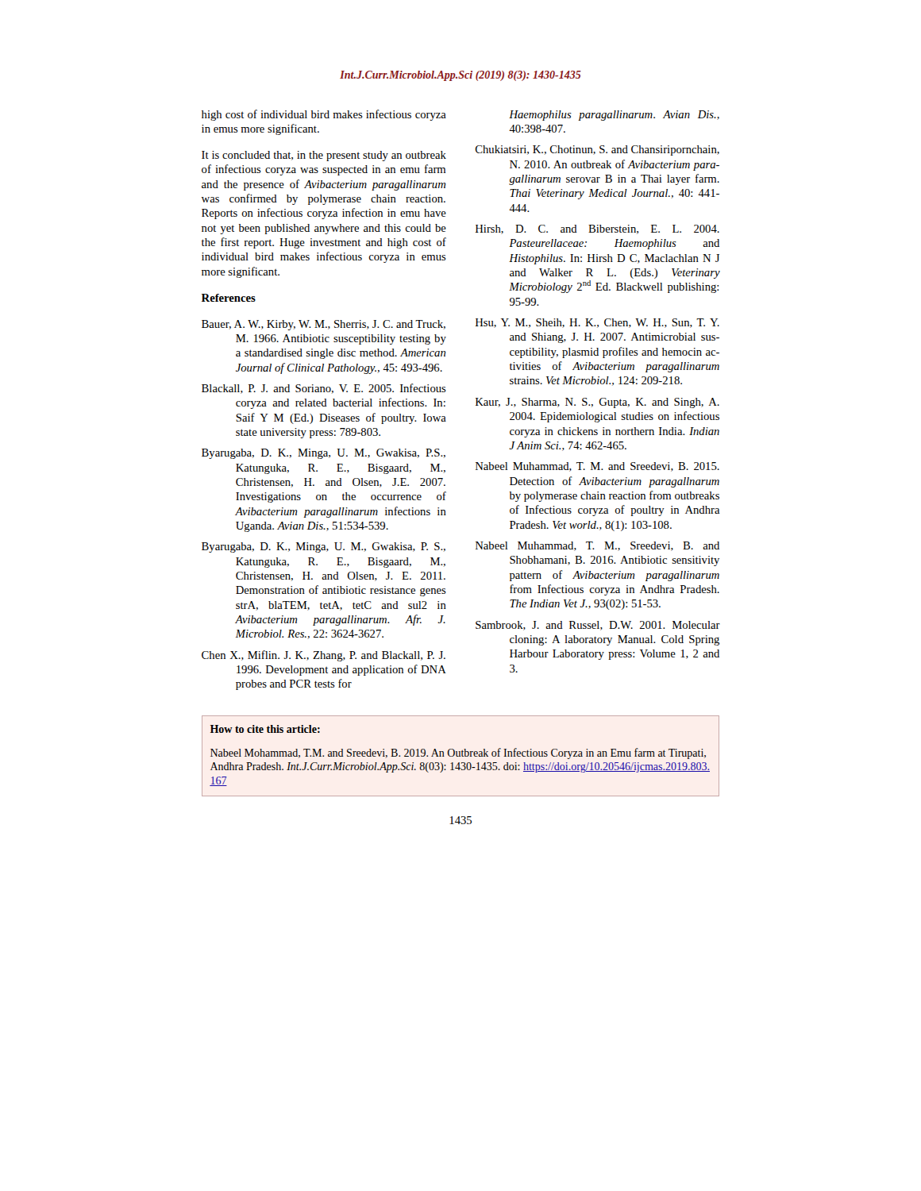Int.J.Curr.Microbiol.App.Sci (2019) 8(3): 1430-1435
high cost of individual bird makes infectious coryza in emus more significant.
It is concluded that, in the present study an outbreak of infectious coryza was suspected in an emu farm and the presence of Avibacterium paragallinarum was confirmed by polymerase chain reaction. Reports on infectious coryza infection in emu have not yet been published anywhere and this could be the first report. Huge investment and high cost of individual bird makes infectious coryza in emus more significant.
References
Bauer, A. W., Kirby, W. M., Sherris, J. C. and Truck, M. 1966. Antibiotic susceptibility testing by a standardised single disc method. American Journal of Clinical Pathology., 45: 493-496.
Blackall, P. J. and Soriano, V. E. 2005. Infectious coryza and related bacterial infections. In: Saif Y M (Ed.) Diseases of poultry. Iowa state university press: 789-803.
Byarugaba, D. K., Minga, U. M., Gwakisa, P.S., Katunguka, R. E., Bisgaard, M., Christensen, H. and Olsen, J.E. 2007. Investigations on the occurrence of Avibacterium paragallinarum infections in Uganda. Avian Dis., 51:534-539.
Byarugaba, D. K., Minga, U. M., Gwakisa, P. S., Katunguka, R. E., Bisgaard, M., Christensen, H. and Olsen, J. E. 2011. Demonstration of antibiotic resistance genes strA, blaTEM, tetA, tetC and sul2 in Avibacterium paragallinarum. Afr. J. Microbiol. Res., 22: 3624-3627.
Chen X., Miflin. J. K., Zhang, P. and Blackall, P. J. 1996. Development and application of DNA probes and PCR tests for
Haemophilus paragallinarum. Avian Dis., 40:398-407.
Chukiatsiri, K., Chotinun, S. and Chansiripornchain, N. 2010. An outbreak of Avibacterium paragallinarum serovar B in a Thai layer farm. Thai Veterinary Medical Journal., 40: 441-444.
Hirsh, D. C. and Biberstein, E. L. 2004. Pasteurellaceae: Haemophilus and Histophilus. In: Hirsh D C, Maclachlan N J and Walker R L. (Eds.) Veterinary Microbiology 2nd Ed. Blackwell publishing: 95-99.
Hsu, Y. M., Sheih, H. K., Chen, W. H., Sun, T. Y. and Shiang, J. H. 2007. Antimicrobial susceptibility, plasmid profiles and hemocin activities of Avibacterium paragallinarum strains. Vet Microbiol., 124: 209-218.
Kaur, J., Sharma, N. S., Gupta, K. and Singh, A. 2004. Epidemiological studies on infectious coryza in chickens in northern India. Indian J Anim Sci., 74: 462-465.
Nabeel Muhammad, T. M. and Sreedevi, B. 2015. Detection of Avibacterium paragallnarum by polymerase chain reaction from outbreaks of Infectious coryza of poultry in Andhra Pradesh. Vet world., 8(1): 103-108.
Nabeel Muhammad, T. M., Sreedevi, B. and Shobhamani, B. 2016. Antibiotic sensitivity pattern of Avibacterium paragallinarum from Infectious coryza in Andhra Pradesh. The Indian Vet J., 93(02): 51-53.
Sambrook, J. and Russel, D.W. 2001. Molecular cloning: A laboratory Manual. Cold Spring Harbour Laboratory press: Volume 1, 2 and 3.
How to cite this article:
Nabeel Mohammad, T.M. and Sreedevi, B. 2019. An Outbreak of Infectious Coryza in an Emu farm at Tirupati, Andhra Pradesh. Int.J.Curr.Microbiol.App.Sci. 8(03): 1430-1435. doi: https://doi.org/10.20546/ijcmas.2019.803.167
1435